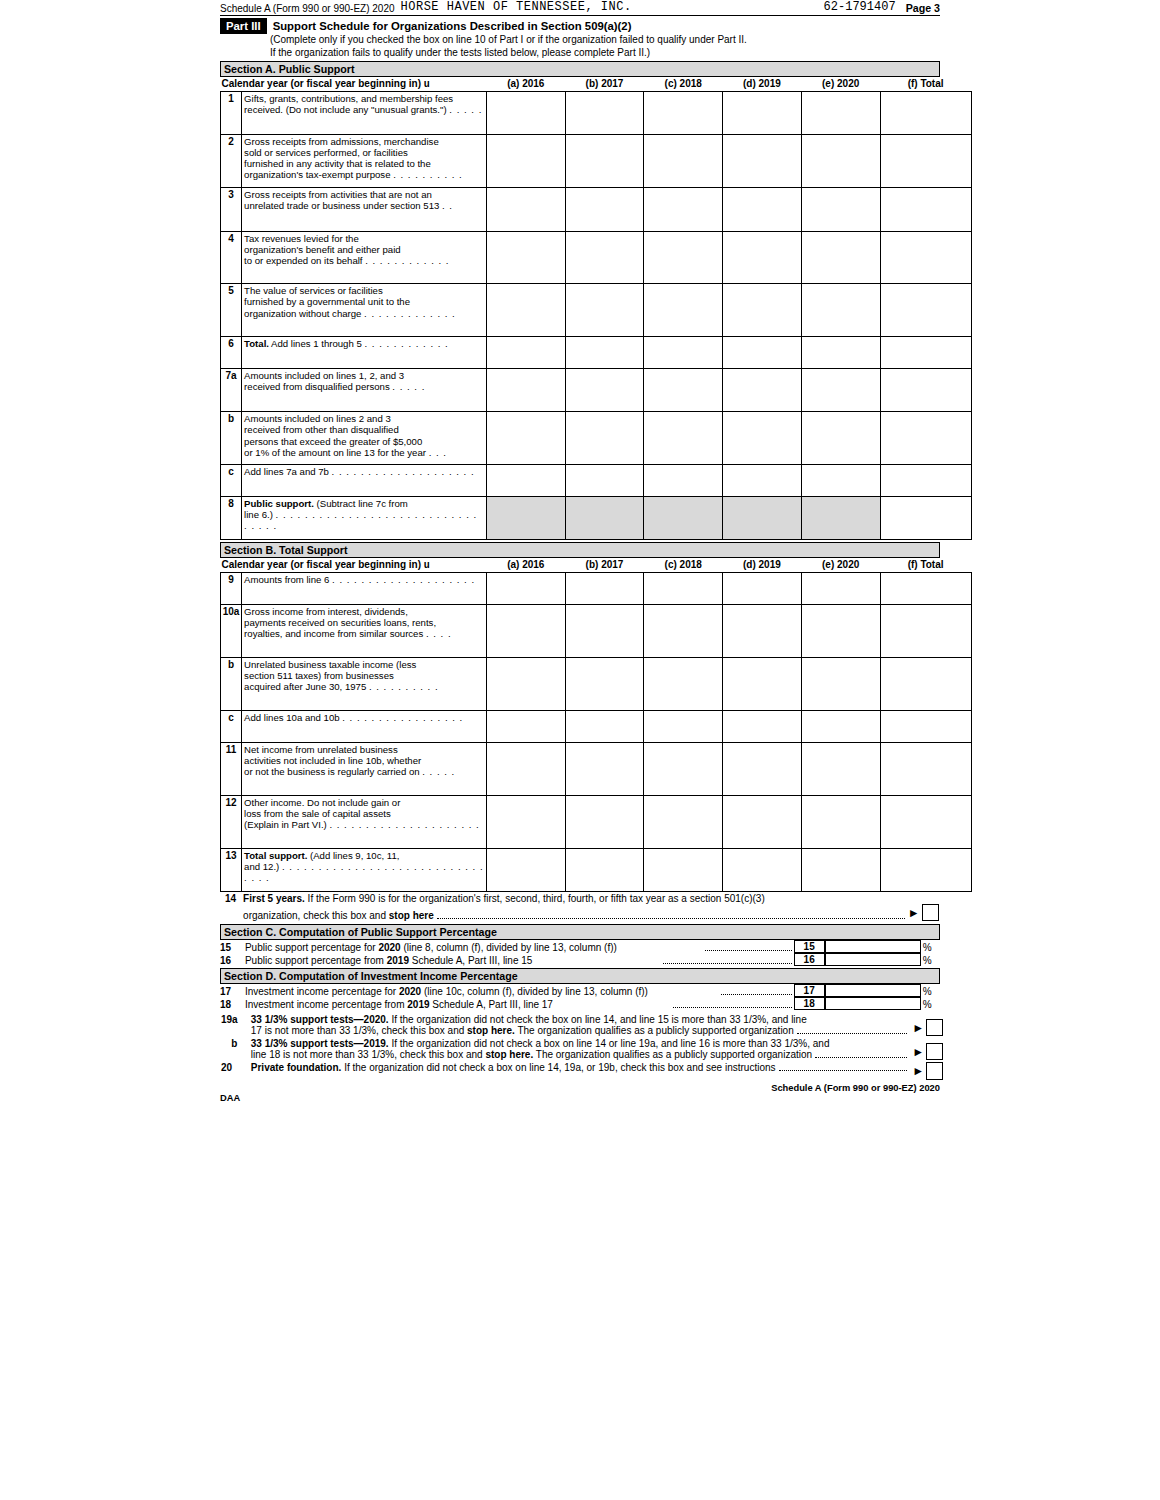Schedule A (Form 990 or 990-EZ) 2020
HORSE HAVEN OF TENNESSEE, INC.
62-1791407
Page 3
Part III
Support Schedule for Organizations Described in Section 509(a)(2)
(Complete only if you checked the box on line 10 of Part I or if the organization failed to qualify under Part II.
If the organization fails to qualify under the tests listed below, please complete Part II.)
Section A. Public Support
| Calendar year (or fiscal year beginning in) u | (a) 2016 | (b) 2017 | (c) 2018 | (d) 2019 | (e) 2020 | (f) Total |
| 1 | Gifts, grants, contributions, and membership fees received. (Do not include any "unusual grants.") . . . . . | | | | | | |
| 2 | Gross receipts from admissions, merchandise sold or services performed, or facilities furnished in any activity that is related to the organization's tax-exempt purpose . . . . . . . . . . | | | | | | |
| 3 | Gross receipts from activities that are not an unrelated trade or business under section 513 . . | | | | | | |
| 4 | Tax revenues levied for the organization's benefit and either paid to or expended on its behalf . . . . . . . . . . . . | | | | | | |
| 5 | The value of services or facilities furnished by a governmental unit to the organization without charge . . . . . . . . . . . . . | | | | | | |
| 6 | Total. Add lines 1 through 5 . . . . . . . . . . . . | | | | | | |
| 7a | Amounts included on lines 1, 2, and 3 received from disqualified persons . . . . . | | | | | | |
| b | Amounts included on lines 2 and 3 received from other than disqualified persons that exceed the greater of $5,000 or 1% of the amount on line 13 for the year . . . | | | | | | |
| c | Add lines 7a and 7b . . . . . . . . . . . . . . . . . . . . | | | | | | |
| 8 | Public support. (Subtract line 7c from line 6.) . . . . . . . . . . . . . . . . . . . . . . . . . . . . . . . . . | | | | | | |
Section B. Total Support
| Calendar year (or fiscal year beginning in) u | (a) 2016 | (b) 2017 | (c) 2018 | (d) 2019 | (e) 2020 | (f) Total |
| 9 | Amounts from line 6 . . . . . . . . . . . . . . . . . . . . | | | | | | |
| 10a | Gross income from interest, dividends, payments received on securities loans, rents, royalties, and income from similar sources . . . . | | | | | | |
| b | Unrelated business taxable income (less section 511 taxes) from businesses acquired after June 30, 1975 . . . . . . . . . . | | | | | | |
| c | Add lines 10a and 10b . . . . . . . . . . . . . . . . . | | | | | | |
| 11 | Net income from unrelated business activities not included in line 10b, whether or not the business is regularly carried on . . . . . | | | | | | |
| 12 | Other income. Do not include gain or loss from the sale of capital assets (Explain in Part VI.) . . . . . . . . . . . . . . . . . . . . . | | | | | | |
| 13 | Total support. (Add lines 9, 10c, 11, and 12.) . . . . . . . . . . . . . . . . . . . . . . . . . . . . . . . . | | | | | | |
| 14 | First 5 years. If the Form 990 is for the organization's first, second, third, fourth, or fifth tax year as a section 501(c)(3) organization, check this box and stop here ► |
Section C. Computation of Public Support Percentage
15
Public support percentage for 2020 (line 8, column (f), divided by line 13, column (f))
15
%
16
Public support percentage from 2019 Schedule A, Part III, line 15
16
%
Section D. Computation of Investment Income Percentage
17
Investment income percentage for 2020 (line 10c, column (f), divided by line 13, column (f))
17
%
18
Investment income percentage from 2019 Schedule A, Part III, line 17
18
%
| 19a | 33 1/3% support tests—2020. If the organization did not check the box on line 14, and line 15 is more than 33 1/3%, and line 17 is not more than 33 1/3%, check this box and stop here. The organization qualifies as a publicly supported organization | ► |
| b | 33 1/3% support tests—2019. If the organization did not check a box on line 14 or line 19a, and line 16 is more than 33 1/3%, and line 18 is not more than 33 1/3%, check this box and stop here. The organization qualifies as a publicly supported organization | ► |
| 20 | Private foundation. If the organization did not check a box on line 14, 19a, or 19b, check this box and see instructions | ► |
Schedule A (Form 990 or 990-EZ) 2020
DAA